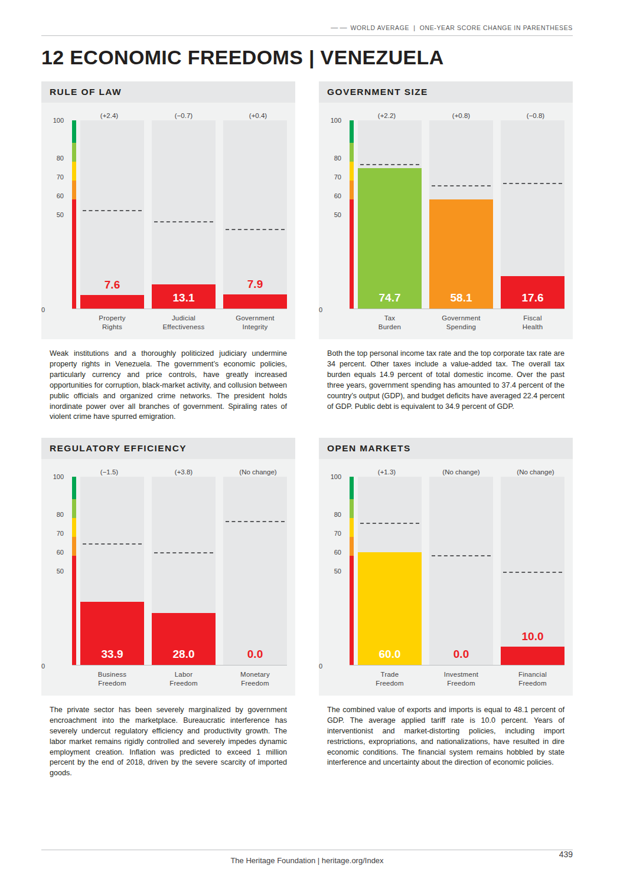— —WORLD AVERAGE | ONE-YEAR SCORE CHANGE IN PARENTHESES
12 ECONOMIC FREEDOMS | VENEZUELA
RULE OF LAW
(+2.4) (−0.7) (+0.4)
100
80
70
60
50
7.6
13.1
7.9
0
Property
Rights Judicial
Effectiveness Government
Integrity
Weak institutions and a thoroughly politicized judiciary undermine property rights in Venezuela. The government’s economic policies, particularly currency and price controls, have greatly increased opportunities for corruption, black-market activity, and collusion between public officials and organized crime networks. The president holds inordinate power over all branches of government. Spiraling rates of violent crime have spurred emigration.
GOVERNMENT SIZE
(+2.2) (+0.8) (−0.8)
100
80
70
60
50
74.7
58.1
17.6
0
Tax
Burden Government
Spending Fiscal
Health
Both the top personal income tax rate and the top corporate tax rate are 34 percent. Other taxes include a value-added tax. The overall tax burden equals 14.9 percent of total domestic income. Over the past three years, government spending has amounted to 37.4 percent of the country’s output (GDP), and budget deficits have averaged 22.4 percent of GDP. Public debt is equivalent to 34.9 percent of GDP.
REGULATORY EFFICIENCY
(−1.5) (+3.8) (No change)
100
80
70
60
50
33.9
28.0
0.0
0
Business
Freedom Labor
Freedom Monetary
Freedom
The private sector has been severely marginalized by government encroachment into the marketplace. Bureaucratic interference has severely undercut regulatory efficiency and productivity growth. The labor market remains rigidly controlled and severely impedes dynamic employment creation. Inflation was predicted to exceed 1 million percent by the end of 2018, driven by the severe scarcity of imported goods.
OPEN MARKETS
(+1.3) (No change) (No change)
100
80
70
60
50
60.0
0.0
10.0
0
Trade
Freedom Investment
Freedom Financial
Freedom
The combined value of exports and imports is equal to 48.1 percent of GDP. The average applied tariff rate is 10.0 percent. Years of interventionist and market-distorting policies, including import restrictions, expropriations, and nationalizations, have resulted in dire economic conditions. The financial system remains hobbled by state interference and uncertainty about the direction of economic policies.
The Heritage Foundation | heritage.org/Index
439